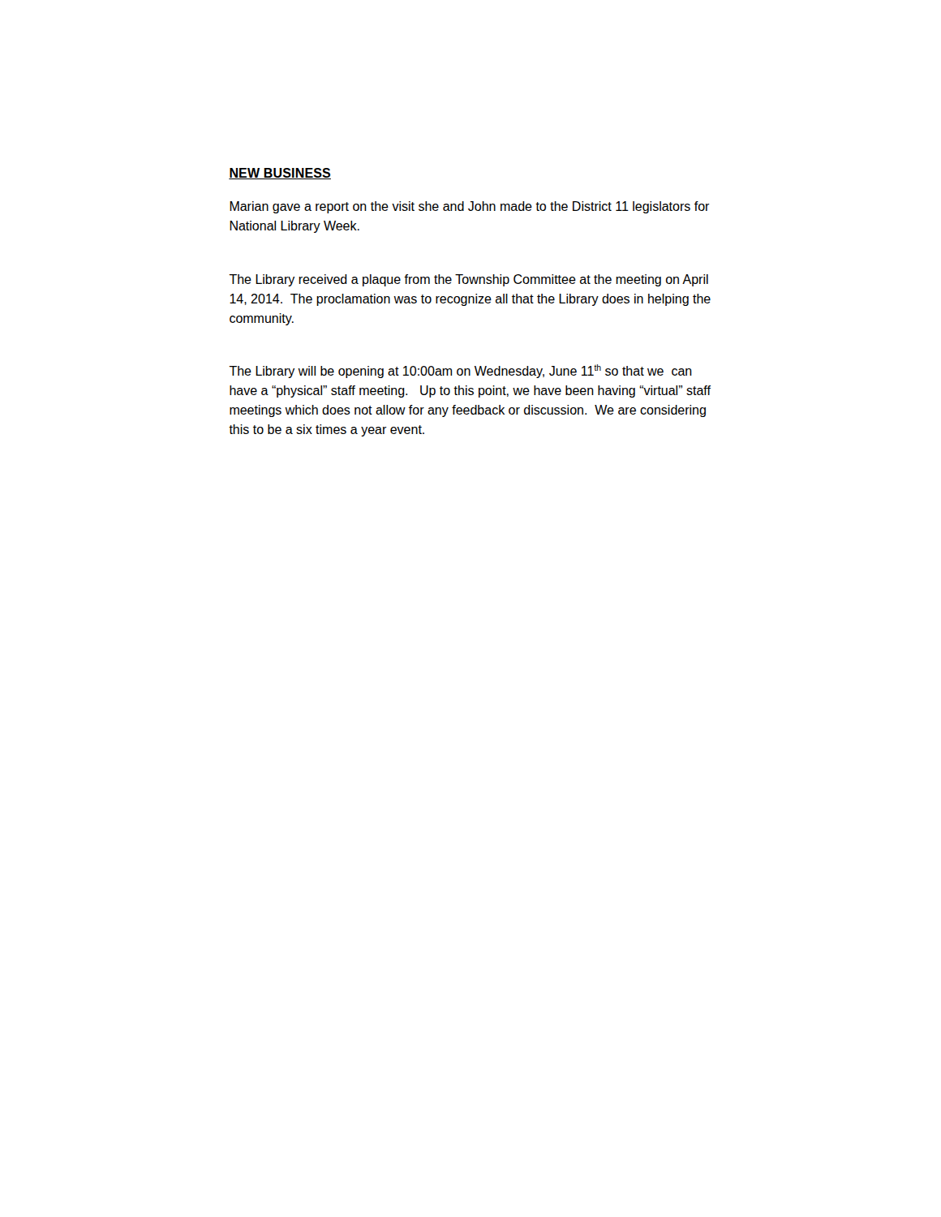NEW BUSINESS
Marian gave a report on the visit she and John made to the District 11 legislators for National Library Week.
The Library received a plaque from the Township Committee at the meeting on April 14, 2014. The proclamation was to recognize all that the Library does in helping the community.
The Library will be opening at 10:00am on Wednesday, June 11th so that we can have a “physical” staff meeting. Up to this point, we have been having “virtual” staff meetings which does not allow for any feedback or discussion. We are considering this to be a six times a year event.